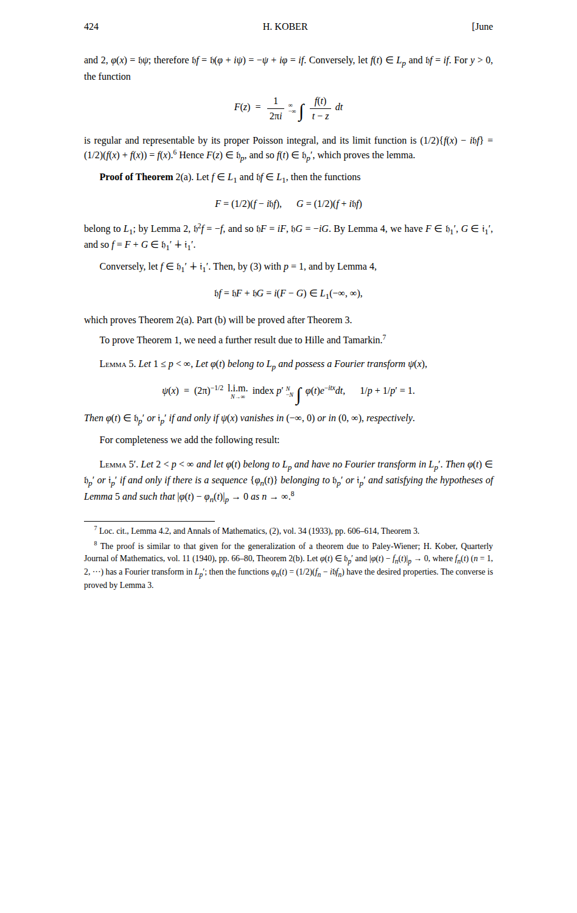424 H. KOBER [June
and 2, φ(x) = 𝔥ψ; therefore 𝔥f = 𝔥(φ + iψ) = −ψ + iφ = if. Conversely, let f(t) ∈ Lp and 𝔥f = if. For y > 0, the function
F(z) = 12πi ∞−∞∫ f(t) t − z dt
is regular and representable by its proper Poisson integral, and its limit function is (1/2){f(x) − i𝔥f} = (1/2)(f(x) + f(x)) = f(x).6 Hence F(z) ∈ 𝔥p, and so f(t) ∈ 𝔥p′, which proves the lemma.
Proof of Theorem 2(a). Let f ∈ L1 and 𝔥f ∈ L1, then the functions
F = (1/2)(f − i𝔥f), G = (1/2)(f + i𝔥f)
belong to L1; by Lemma 2, 𝔥2f = −f, and so 𝔥F = iF, 𝔥G = −iG. By Lemma 4, we have F ∈ 𝔥1′, G ∈ 𝔦1′, and so f = F + G ∈ 𝔥1′ ∔ 𝔦1′.
Conversely, let f ∈ 𝔥1′ ∔ 𝔦1′. Then, by (3) with p = 1, and by Lemma 4,
𝔥f = 𝔥F + 𝔥G = i(F − G) ∈ L1(−∞, ∞),
which proves Theorem 2(a). Part (b) will be proved after Theorem 3.
To prove Theorem 1, we need a further result due to Hille and Tamarkin.7
Lemma 5. Let 1 ≤ p < ∞, Let φ(t) belong to Lp and possess a Fourier transform ψ(x),
ψ(x) = (2π)−1/2 l.i.m. N→∞ index p′ N−N∫ φ(t)e−itxdt, 1/p + 1/p′ = 1.
Then φ(t) ∈ 𝔥p′ or 𝔦p′ if and only if ψ(x) vanishes in (−∞, 0) or in (0, ∞), respectively.
For completeness we add the following result:
Lemma 5′. Let 2 < p < ∞ and let φ(t) belong to Lp and have no Fourier transform in Lp′. Then φ(t) ∈ 𝔥p′ or 𝔦p′ if and only if there is a sequence {φn(t)} belonging to 𝔥p′ or 𝔦p′ and satisfying the hypotheses of Lemma 5 and such that |φ(t) − φn(t)|p → 0 as n → ∞.8
7 Loc. cit., Lemma 4.2, and Annals of Mathematics, (2), vol. 34 (1933), pp. 606–614, Theorem 3.
8 The proof is similar to that given for the generalization of a theorem due to Paley-Wiener; H. Kober, Quarterly Journal of Mathematics, vol. 11 (1940), pp. 66–80, Theorem 2(b). Let φ(t) ∈ 𝔥p′ and |φ(t) − fn(t)|p → 0, where fn(t) (n = 1, 2, ···) has a Fourier transform in Lp′; then the functions φn(t) = (1/2)(fn − i𝔥fn) have the desired properties. The converse is proved by Lemma 3.